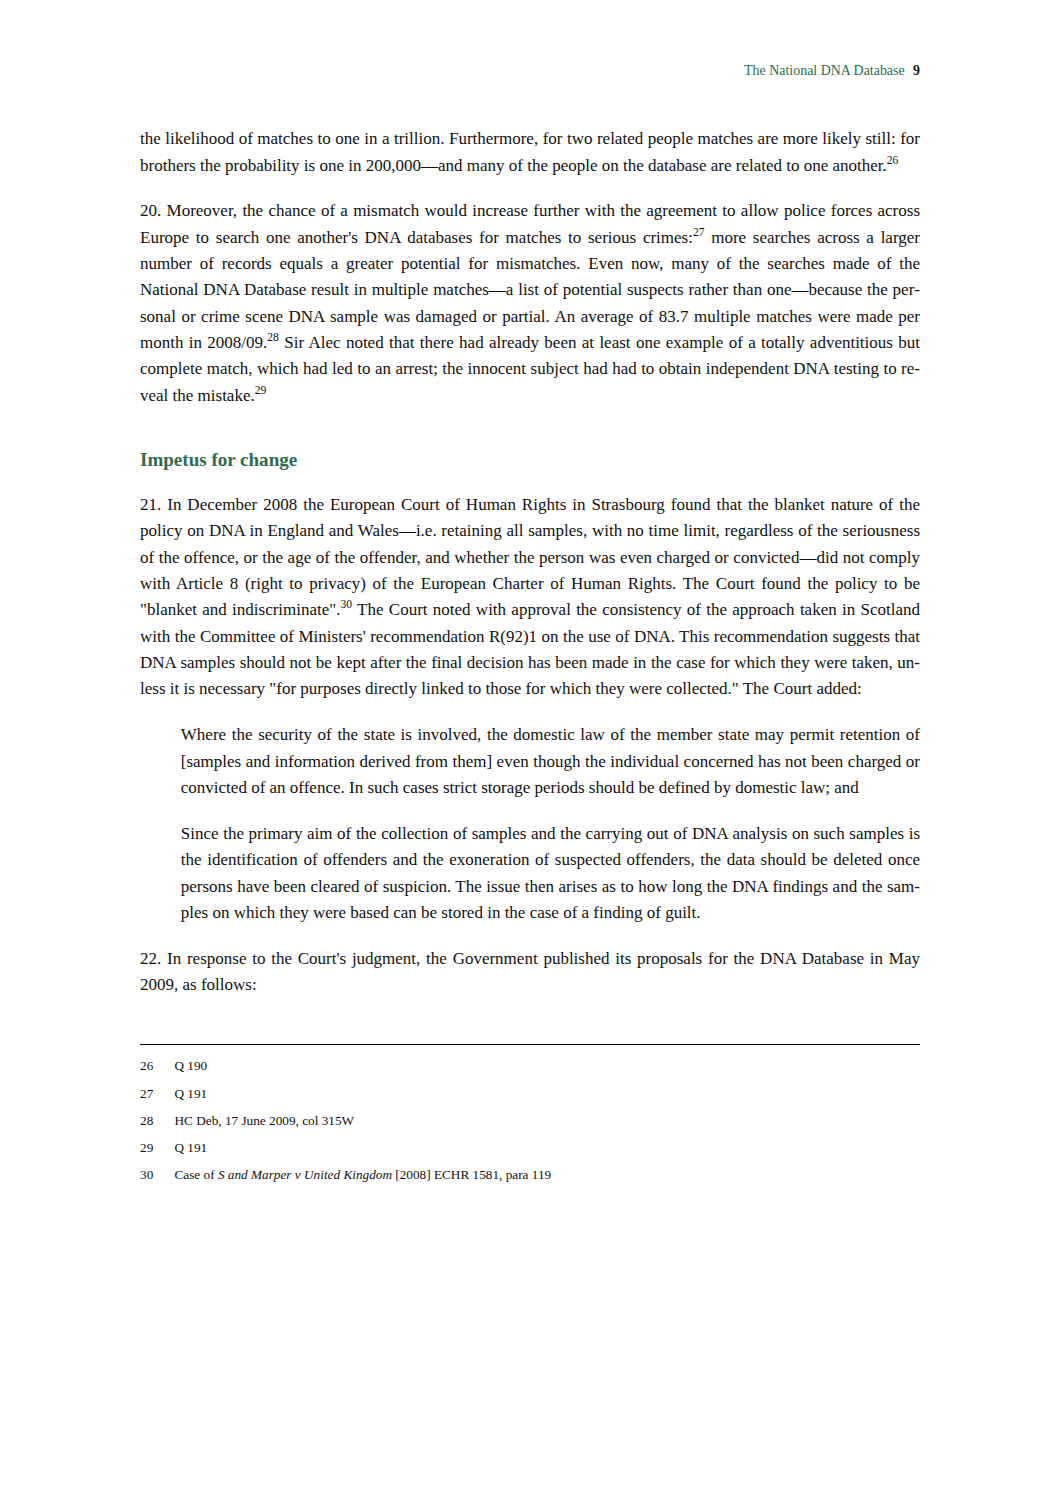The National DNA Database 9
the likelihood of matches to one in a trillion. Furthermore, for two related people matches are more likely still: for brothers the probability is one in 200,000—and many of the people on the database are related to one another.26
20. Moreover, the chance of a mismatch would increase further with the agreement to allow police forces across Europe to search one another's DNA databases for matches to serious crimes:27 more searches across a larger number of records equals a greater potential for mismatches. Even now, many of the searches made of the National DNA Database result in multiple matches—a list of potential suspects rather than one—because the personal or crime scene DNA sample was damaged or partial. An average of 83.7 multiple matches were made per month in 2008/09.28 Sir Alec noted that there had already been at least one example of a totally adventitious but complete match, which had led to an arrest; the innocent subject had had to obtain independent DNA testing to reveal the mistake.29
Impetus for change
21. In December 2008 the European Court of Human Rights in Strasbourg found that the blanket nature of the policy on DNA in England and Wales—i.e. retaining all samples, with no time limit, regardless of the seriousness of the offence, or the age of the offender, and whether the person was even charged or convicted—did not comply with Article 8 (right to privacy) of the European Charter of Human Rights. The Court found the policy to be "blanket and indiscriminate".30 The Court noted with approval the consistency of the approach taken in Scotland with the Committee of Ministers' recommendation R(92)1 on the use of DNA. This recommendation suggests that DNA samples should not be kept after the final decision has been made in the case for which they were taken, unless it is necessary "for purposes directly linked to those for which they were collected." The Court added:
Where the security of the state is involved, the domestic law of the member state may permit retention of [samples and information derived from them] even though the individual concerned has not been charged or convicted of an offence. In such cases strict storage periods should be defined by domestic law; and
Since the primary aim of the collection of samples and the carrying out of DNA analysis on such samples is the identification of offenders and the exoneration of suspected offenders, the data should be deleted once persons have been cleared of suspicion. The issue then arises as to how long the DNA findings and the samples on which they were based can be stored in the case of a finding of guilt.
22. In response to the Court's judgment, the Government published its proposals for the DNA Database in May 2009, as follows:
26 Q 190
27 Q 191
28 HC Deb, 17 June 2009, col 315W
29 Q 191
30 Case of S and Marper v United Kingdom [2008] ECHR 1581, para 119